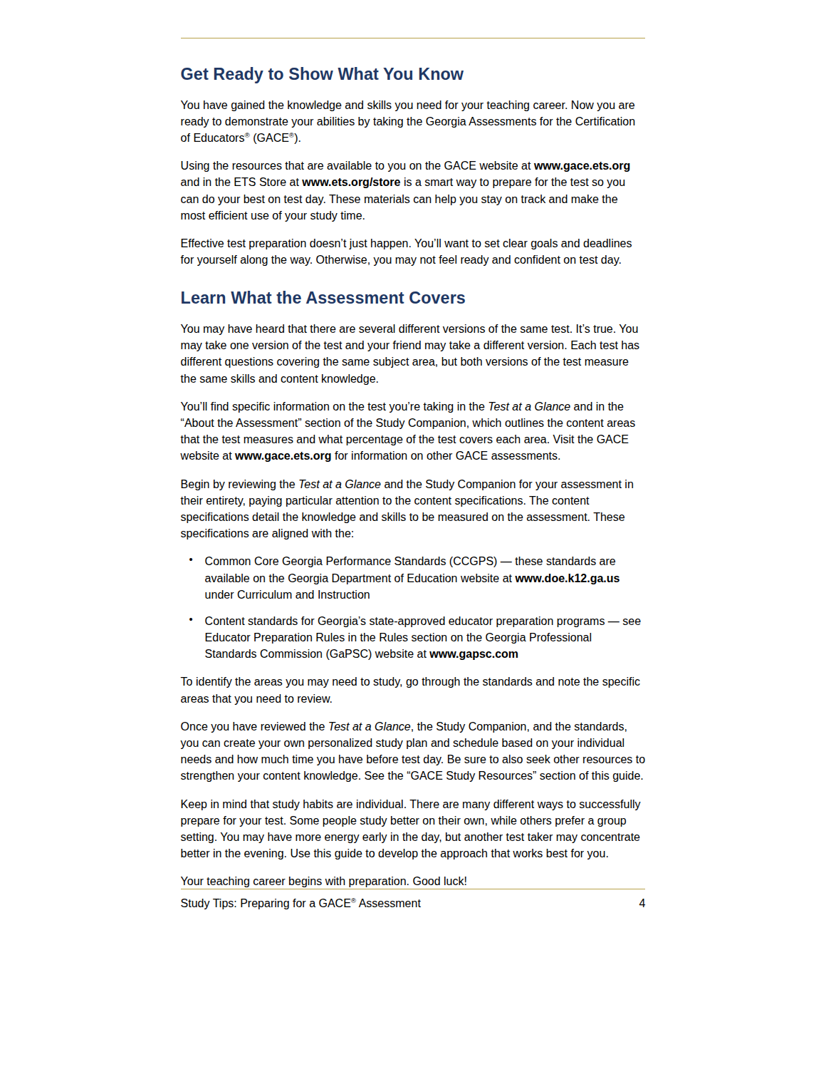Get Ready to Show What You Know
You have gained the knowledge and skills you need for your teaching career. Now you are ready to demonstrate your abilities by taking the Georgia Assessments for the Certification of Educators® (GACE®).
Using the resources that are available to you on the GACE website at www.gace.ets.org and in the ETS Store at www.ets.org/store is a smart way to prepare for the test so you can do your best on test day. These materials can help you stay on track and make the most efficient use of your study time.
Effective test preparation doesn’t just happen. You’ll want to set clear goals and deadlines for yourself along the way. Otherwise, you may not feel ready and confident on test day.
Learn What the Assessment Covers
You may have heard that there are several different versions of the same test. It’s true. You may take one version of the test and your friend may take a different version. Each test has different questions covering the same subject area, but both versions of the test measure the same skills and content knowledge.
You’ll find specific information on the test you’re taking in the Test at a Glance and in the “About the Assessment” section of the Study Companion, which outlines the content areas that the test measures and what percentage of the test covers each area. Visit the GACE website at www.gace.ets.org for information on other GACE assessments.
Begin by reviewing the Test at a Glance and the Study Companion for your assessment in their entirety, paying particular attention to the content specifications. The content specifications detail the knowledge and skills to be measured on the assessment. These specifications are aligned with the:
Common Core Georgia Performance Standards (CCGPS) — these standards are available on the Georgia Department of Education website at www.doe.k12.ga.us under Curriculum and Instruction
Content standards for Georgia’s state-approved educator preparation programs — see Educator Preparation Rules in the Rules section on the Georgia Professional Standards Commission (GaPSC) website at www.gapsc.com
To identify the areas you may need to study, go through the standards and note the specific areas that you need to review.
Once you have reviewed the Test at a Glance, the Study Companion, and the standards, you can create your own personalized study plan and schedule based on your individual needs and how much time you have before test day. Be sure to also seek other resources to strengthen your content knowledge. See the “GACE Study Resources” section of this guide.
Keep in mind that study habits are individual. There are many different ways to successfully prepare for your test. Some people study better on their own, while others prefer a group setting. You may have more energy early in the day, but another test taker may concentrate better in the evening. Use this guide to develop the approach that works best for you.
Your teaching career begins with preparation. Good luck!
Study Tips: Preparing for a GACE® Assessment 4